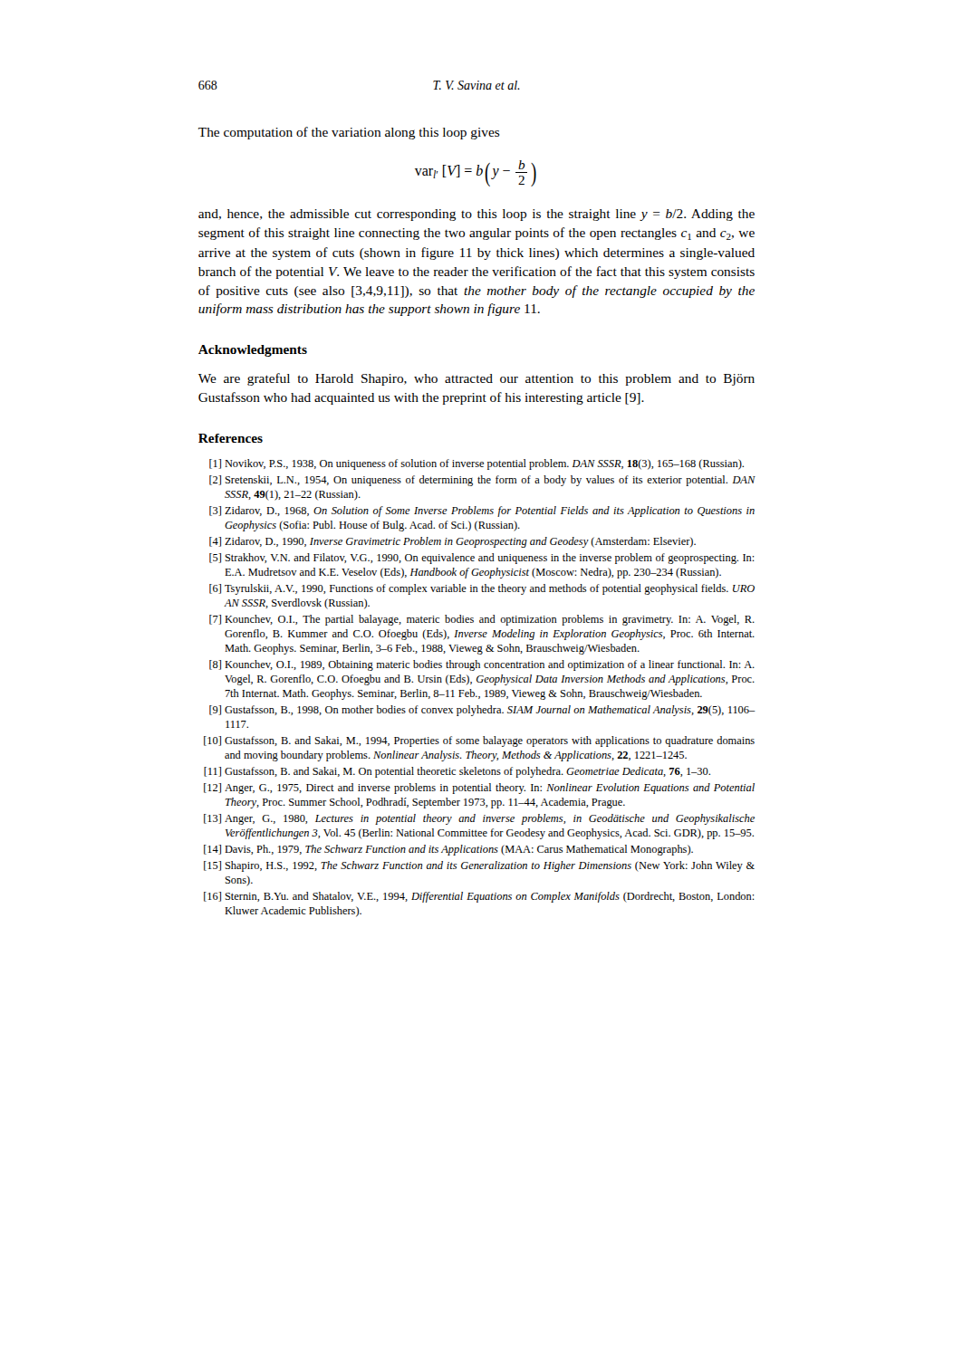668
T. V. Savina et al.
The computation of the variation along this loop gives
varl′ [V] = b(y − b 2)
and, hence, the admissible cut corresponding to this loop is the straight line y = b/2. Adding the segment of this straight line connecting the two angular points of the open rectangles c1 and c2, we arrive at the system of cuts (shown in figure 11 by thick lines) which determines a single-valued branch of the potential V. We leave to the reader the verification of the fact that this system consists of positive cuts (see also [3,4,9,11]), so that the mother body of the rectangle occupied by the uniform mass distribution has the support shown in figure 11.
Acknowledgments
We are grateful to Harold Shapiro, who attracted our attention to this problem and to Björn Gustafsson who had acquainted us with the preprint of his interesting article [9].
References
[1] Novikov, P.S., 1938, On uniqueness of solution of inverse potential problem. DAN SSSR, 18(3), 165–168 (Russian).
[2] Sretenskii, L.N., 1954, On uniqueness of determining the form of a body by values of its exterior potential. DAN SSSR, 49(1), 21–22 (Russian).
[3] Zidarov, D., 1968, On Solution of Some Inverse Problems for Potential Fields and its Application to Questions in Geophysics (Sofia: Publ. House of Bulg. Acad. of Sci.) (Russian).
[4] Zidarov, D., 1990, Inverse Gravimetric Problem in Geoprospecting and Geodesy (Amsterdam: Elsevier).
[5] Strakhov, V.N. and Filatov, V.G., 1990, On equivalence and uniqueness in the inverse problem of geoprospecting. In: E.A. Mudretsov and K.E. Veselov (Eds), Handbook of Geophysicist (Moscow: Nedra), pp. 230–234 (Russian).
[6] Tsyrulskii, A.V., 1990, Functions of complex variable in the theory and methods of potential geophysical fields. URO AN SSSR, Sverdlovsk (Russian).
[7] Kounchev, O.I., The partial balayage, materic bodies and optimization problems in gravimetry. In: A. Vogel, R. Gorenflo, B. Kummer and C.O. Ofoegbu (Eds), Inverse Modeling in Exploration Geophysics, Proc. 6th Internat. Math. Geophys. Seminar, Berlin, 3–6 Feb., 1988, Vieweg & Sohn, Brauschweig/Wiesbaden.
[8] Kounchev, O.I., 1989, Obtaining materic bodies through concentration and optimization of a linear functional. In: A. Vogel, R. Gorenflo, C.O. Ofoegbu and B. Ursin (Eds), Geophysical Data Inversion Methods and Applications, Proc. 7th Internat. Math. Geophys. Seminar, Berlin, 8–11 Feb., 1989, Vieweg & Sohn, Brauschweig/Wiesbaden.
[9] Gustafsson, B., 1998, On mother bodies of convex polyhedra. SIAM Journal on Mathematical Analysis, 29(5), 1106–1117.
[10] Gustafsson, B. and Sakai, M., 1994, Properties of some balayage operators with applications to quadrature domains and moving boundary problems. Nonlinear Analysis. Theory, Methods & Applications, 22, 1221–1245.
[11] Gustafsson, B. and Sakai, M. On potential theoretic skeletons of polyhedra. Geometriae Dedicata, 76, 1–30.
[12] Anger, G., 1975, Direct and inverse problems in potential theory. In: Nonlinear Evolution Equations and Potential Theory, Proc. Summer School, Podhradí, September 1973, pp. 11–44, Academia, Prague.
[13] Anger, G., 1980, Lectures in potential theory and inverse problems, in Geodätische und Geophysikalische Veröffentlichungen 3, Vol. 45 (Berlin: National Committee for Geodesy and Geophysics, Acad. Sci. GDR), pp. 15–95.
[14] Davis, Ph., 1979, The Schwarz Function and its Applications (MAA: Carus Mathematical Monographs).
[15] Shapiro, H.S., 1992, The Schwarz Function and its Generalization to Higher Dimensions (New York: John Wiley & Sons).
[16] Sternin, B.Yu. and Shatalov, V.E., 1994, Differential Equations on Complex Manifolds (Dordrecht, Boston, London: Kluwer Academic Publishers).